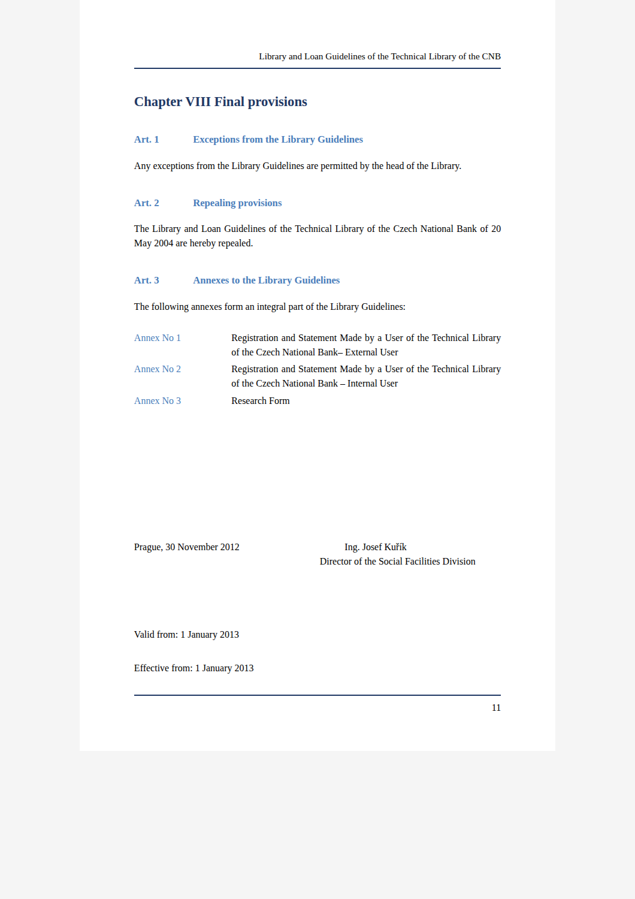Library and Loan Guidelines of the Technical Library of the CNB
Chapter VIII Final provisions
Art. 1 Exceptions from the Library Guidelines
Any exceptions from the Library Guidelines are permitted by the head of the Library.
Art. 2 Repealing provisions
The Library and Loan Guidelines of the Technical Library of the Czech National Bank of 20 May 2004 are hereby repealed.
Art. 3 Annexes to the Library Guidelines
The following annexes form an integral part of the Library Guidelines:
| Annex No 1 | Registration and Statement Made by a User of the Technical Library of the Czech National Bank– External User |
| Annex No 2 | Registration and Statement Made by a User of the Technical Library of the Czech National Bank – Internal User |
| Annex No 3 | Research Form |
Prague, 30 November 2012
Ing. Josef Kuřík Director of the Social Facilities Division
Valid from: 1 January 2013
Effective from: 1 January 2013
11